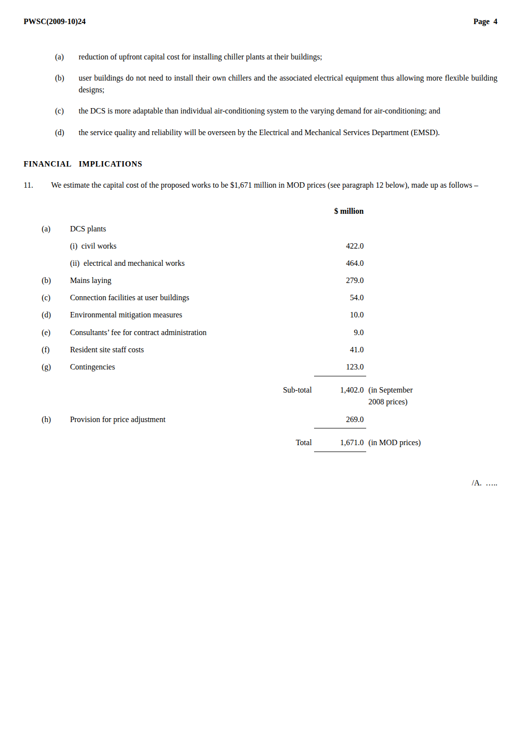PWSC(2009-10)24 Page 4
(a) reduction of upfront capital cost for installing chiller plants at their buildings;
(b) user buildings do not need to install their own chillers and the associated electrical equipment thus allowing more flexible building designs;
(c) the DCS is more adaptable than individual air-conditioning system to the varying demand for air-conditioning; and
(d) the service quality and reliability will be overseen by the Electrical and Mechanical Services Department (EMSD).
FINANCIAL IMPLICATIONS
11. We estimate the capital cost of the proposed works to be $1,671 million in MOD prices (see paragraph 12 below), made up as follows –
| | | $ million | |
| (a) | DCS plants | | |
| | (i) civil works | 422.0 | |
| | (ii) electrical and mechanical works | 464.0 | |
| (b) | Mains laying | 279.0 | |
| (c) | Connection facilities at user buildings | 54.0 | |
| (d) | Environmental mitigation measures | 10.0 | |
| (e) | Consultants’ fee for contract administration | 9.0 | |
| (f) | Resident site staff costs | 41.0 | |
| (g) | Contingencies | 123.0 | |
| | Sub-total | 1,402.0 | (in September 2008 prices) |
| (h) | Provision for price adjustment | 269.0 | |
| | Total | 1,671.0 | (in MOD prices) |
/A. …..